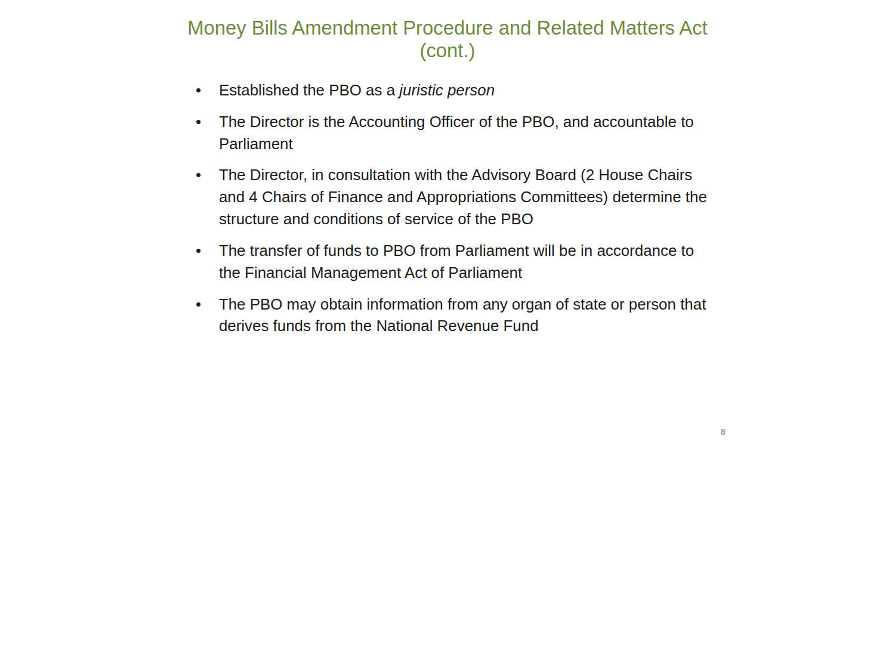Money Bills Amendment Procedure and Related Matters Act (cont.)
Established the PBO as a juristic person
The Director is the Accounting Officer of the PBO, and accountable to Parliament
The Director, in consultation with the Advisory Board (2 House Chairs and 4 Chairs of Finance and Appropriations Committees) determine the structure and conditions of service of the PBO
The transfer of funds to PBO from Parliament will be in accordance to the Financial Management Act of Parliament
The PBO may obtain information from any organ of state or person that derives funds from the National Revenue Fund
8